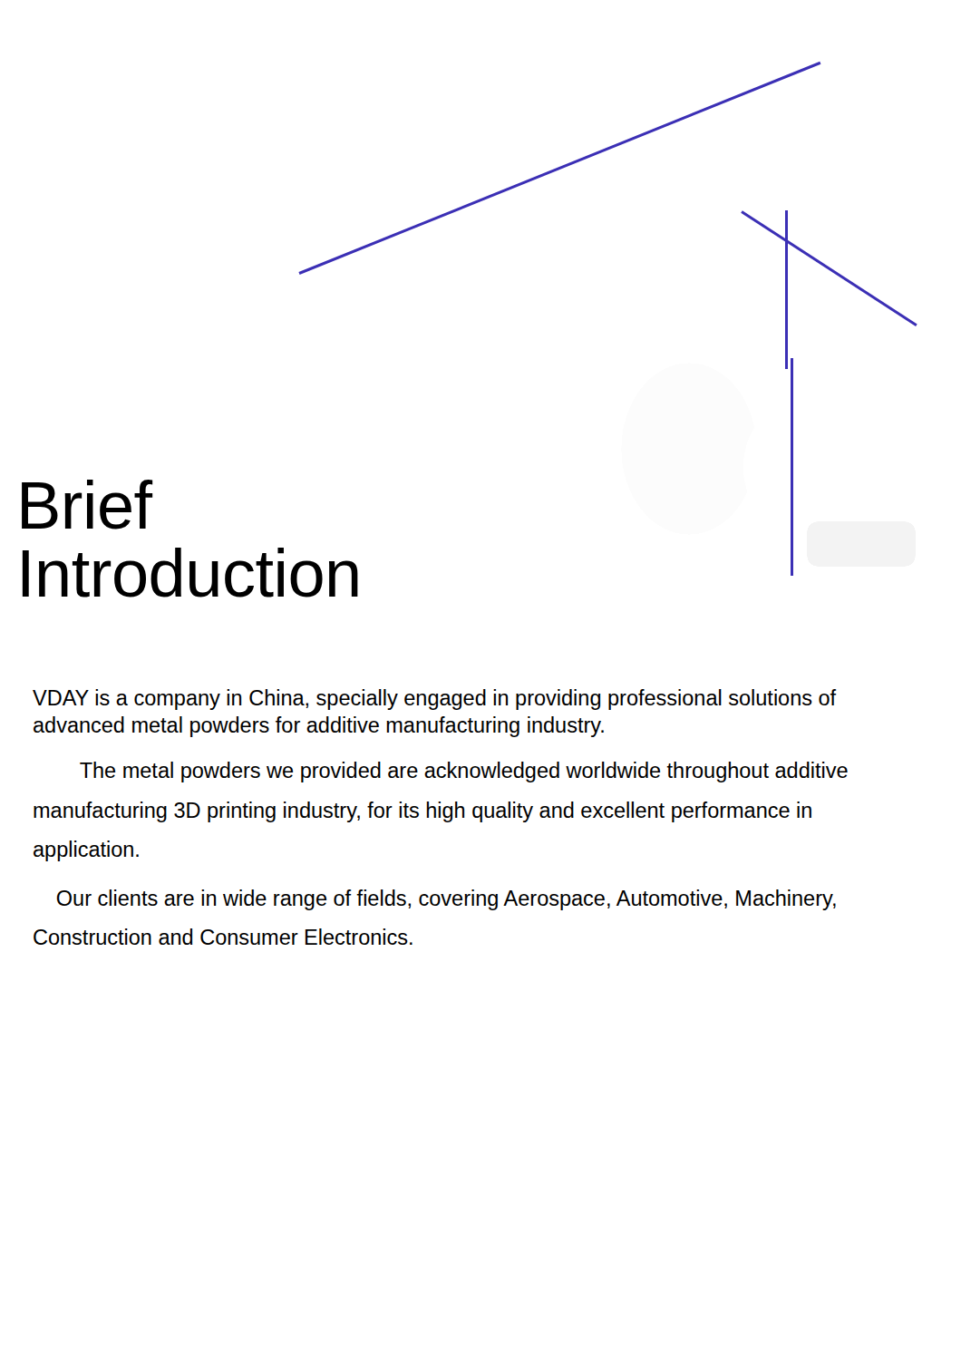Brief
Introduction
VDAY is a company in China, specially engaged in providing professional solutions of advanced metal powders for additive manufacturing industry.
The metal powders we provided are acknowledged worldwide throughout additive manufacturing 3D printing industry, for its high quality and excellent performance in application.
Our clients are in wide range of fields, covering Aerospace, Automotive, Machinery, Construction and Consumer Electronics.